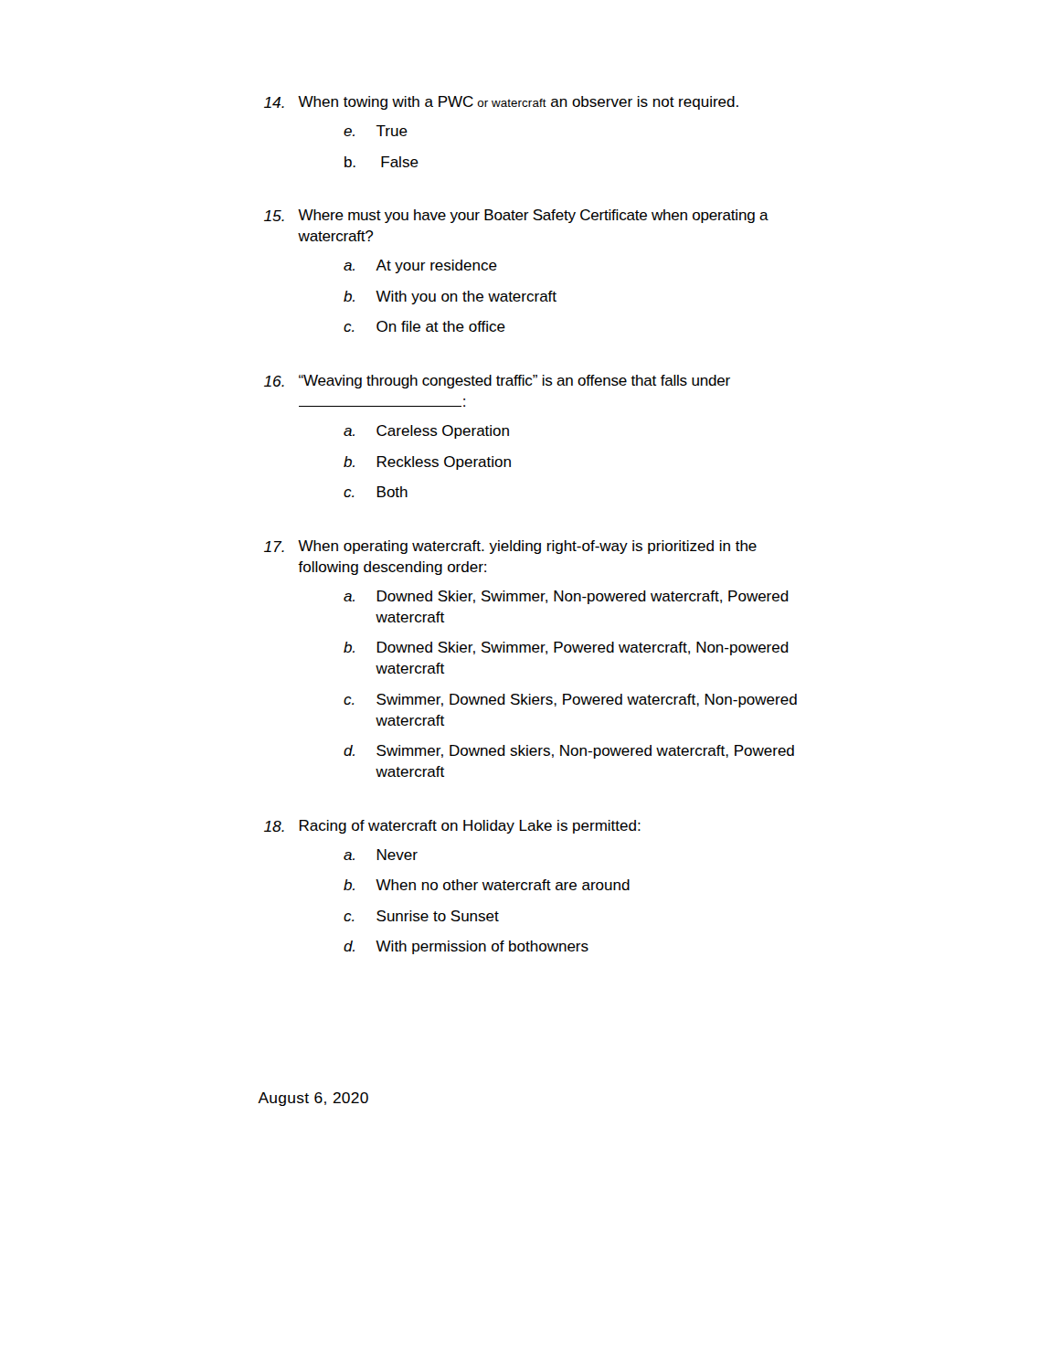When towing with a PWC or watercraft an observer is not required.
e. True
b. False
Where must you have your Boater Safety Certificate when operating a watercraft?
a. At your residence
b. With you on the watercraft
c. On file at the office
“Weaving through congested traffic” is an offense that falls under :
a. Careless Operation
b. Reckless Operation
c. Both
When operating watercraft. yielding right-of-way is prioritized in the following descending order:
a. Downed Skier, Swimmer, Non-powered watercraft, Powered watercraft
b. Downed Skier, Swimmer, Powered watercraft, Non-powered watercraft
c. Swimmer, Downed Skiers, Powered watercraft, Non-powered watercraft
d. Swimmer, Downed skiers, Non-powered watercraft, Powered watercraft
Racing of watercraft on Holiday Lake is permitted:
a. Never
b. When no other watercraft are around
c. Sunrise to Sunset
d. With permission of bothowners
August 6, 2020